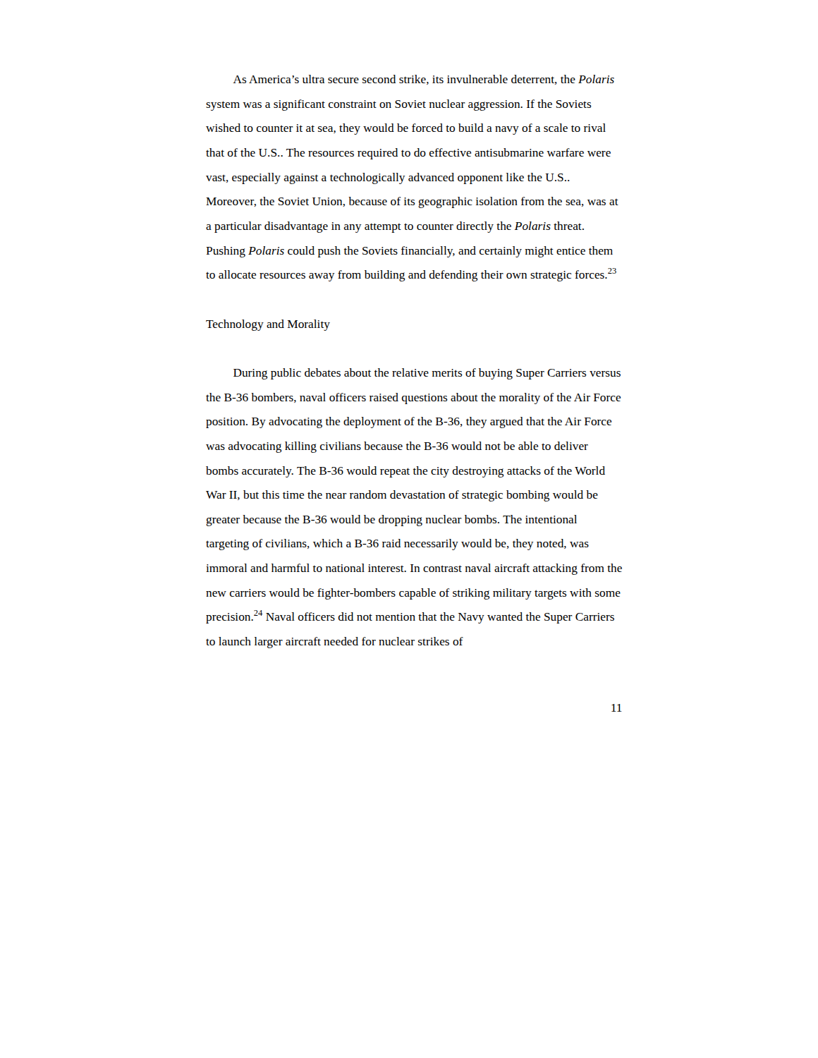As America’s ultra secure second strike, its invulnerable deterrent, the Polaris system was a significant constraint on Soviet nuclear aggression. If the Soviets wished to counter it at sea, they would be forced to build a navy of a scale to rival that of the U.S.. The resources required to do effective antisubmarine warfare were vast, especially against a technologically advanced opponent like the U.S.. Moreover, the Soviet Union, because of its geographic isolation from the sea, was at a particular disadvantage in any attempt to counter directly the Polaris threat. Pushing Polaris could push the Soviets financially, and certainly might entice them to allocate resources away from building and defending their own strategic forces.23
Technology and Morality
During public debates about the relative merits of buying Super Carriers versus the B-36 bombers, naval officers raised questions about the morality of the Air Force position. By advocating the deployment of the B-36, they argued that the Air Force was advocating killing civilians because the B-36 would not be able to deliver bombs accurately. The B-36 would repeat the city destroying attacks of the World War II, but this time the near random devastation of strategic bombing would be greater because the B-36 would be dropping nuclear bombs. The intentional targeting of civilians, which a B-36 raid necessarily would be, they noted, was immoral and harmful to national interest. In contrast naval aircraft attacking from the new carriers would be fighter-bombers capable of striking military targets with some precision.24 Naval officers did not mention that the Navy wanted the Super Carriers to launch larger aircraft needed for nuclear strikes of
11